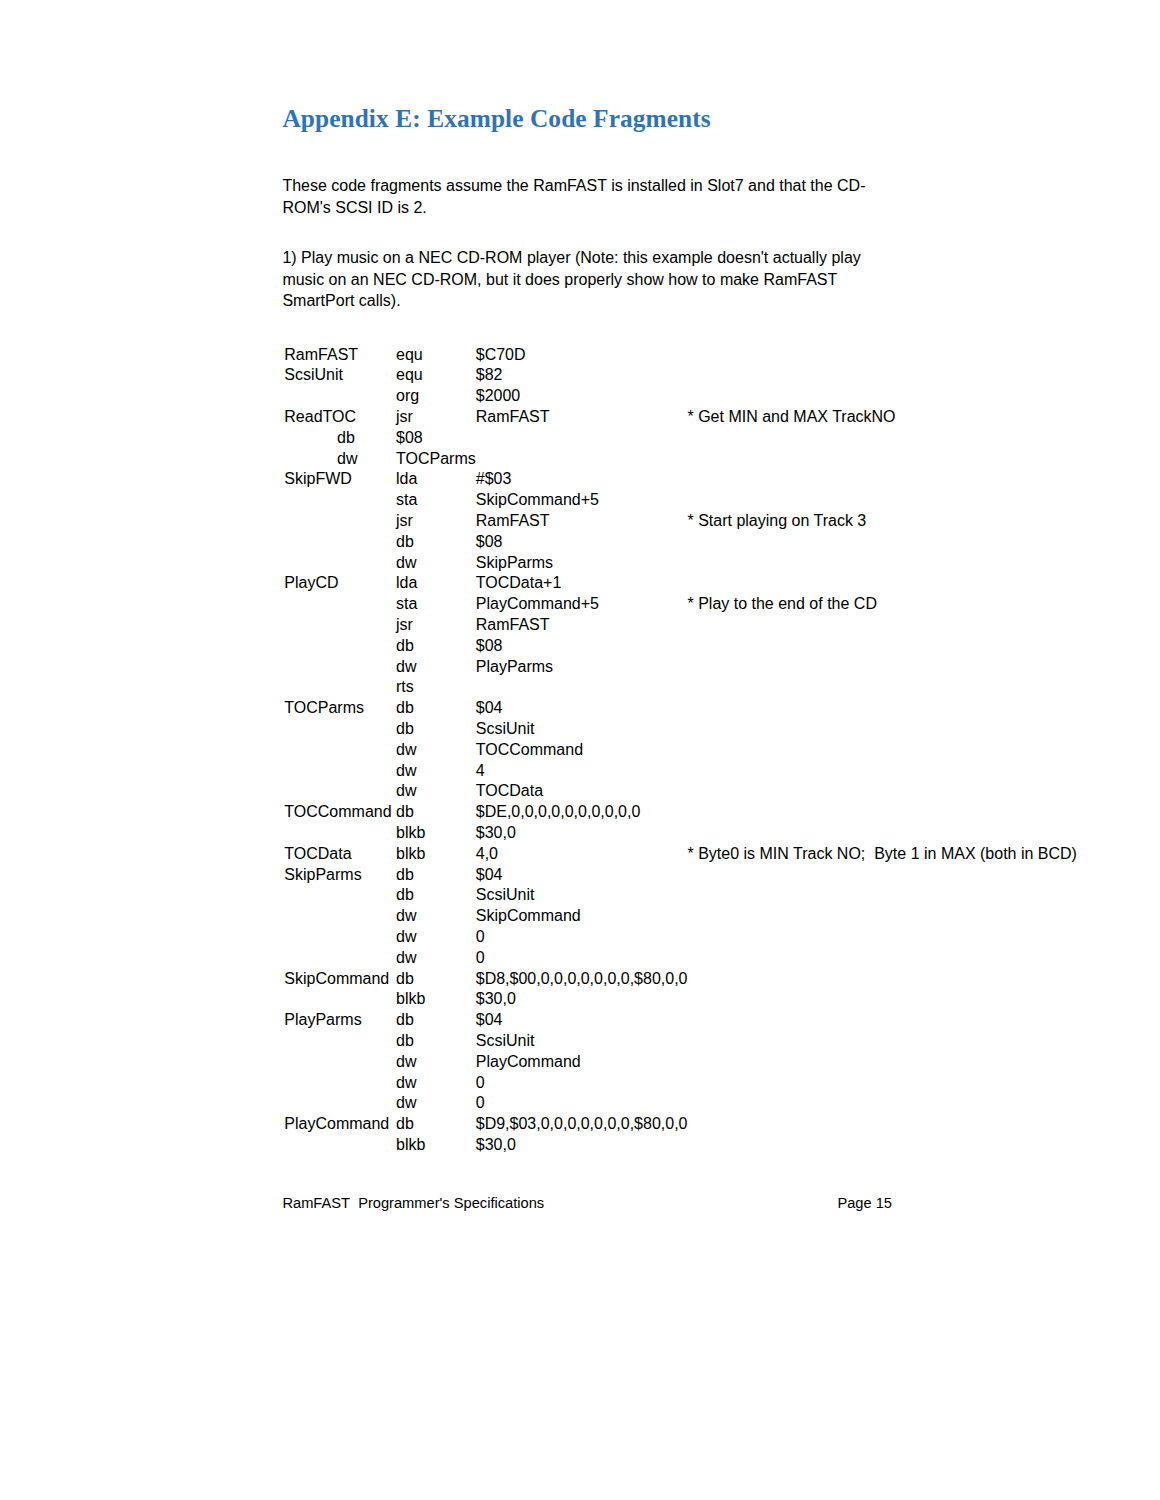Appendix E: Example Code Fragments
These code fragments assume the RamFAST is installed in Slot7 and that the CD-ROM's SCSI ID is 2.
1) Play music on a NEC CD-ROM player (Note: this example doesn't actually play music on an NEC CD-ROM, but it does properly show how to make RamFAST SmartPort calls).
| RamFAST | equ | $C70D | |
| ScsiUnit | equ | $82 | |
| | org | $2000 | |
| ReadTOC | jsr | RamFAST | * Get MIN and MAX TrackNO |
| db | $08 | | |
| dw | TOCParms | | |
| SkipFWD | lda | #$03 | |
| | sta | SkipCommand+5 | |
| | jsr | RamFAST | * Start playing on Track 3 |
| | db | $08 | |
| | dw | SkipParms | |
| PlayCD | lda | TOCData+1 | |
| | sta | PlayCommand+5 | * Play to the end of the CD |
| | jsr | RamFAST | |
| | db | $08 | |
| | dw | PlayParms | |
| | rts | | |
| TOCParms | db | $04 | |
| | db | ScsiUnit | |
| | dw | TOCCommand | |
| | dw | 4 | |
| | dw | TOCData | |
| TOCCommand | db | $DE,0,0,0,0,0,0,0,0,0,0 | |
| | blkb | $30,0 | |
| TOCData | blkb | 4,0 | * Byte0 is MIN Track NO; Byte 1 in MAX (both in BCD) |
| SkipParms | db | $04 | |
| | db | ScsiUnit | |
| | dw | SkipCommand | |
| | dw | 0 | |
| | dw | 0 | |
| SkipCommand | db | $D8,$00,0,0,0,0,0,0,0,$80,0,0 | |
| | blkb | $30,0 | |
| PlayParms | db | $04 | |
| | db | ScsiUnit | |
| | dw | PlayCommand | |
| | dw | 0 | |
| | dw | 0 | |
| PlayCommand | db | $D9,$03,0,0,0,0,0,0,0,$80,0,0 | |
| | blkb | $30,0 | |
RamFAST Programmer's Specifications Page 15